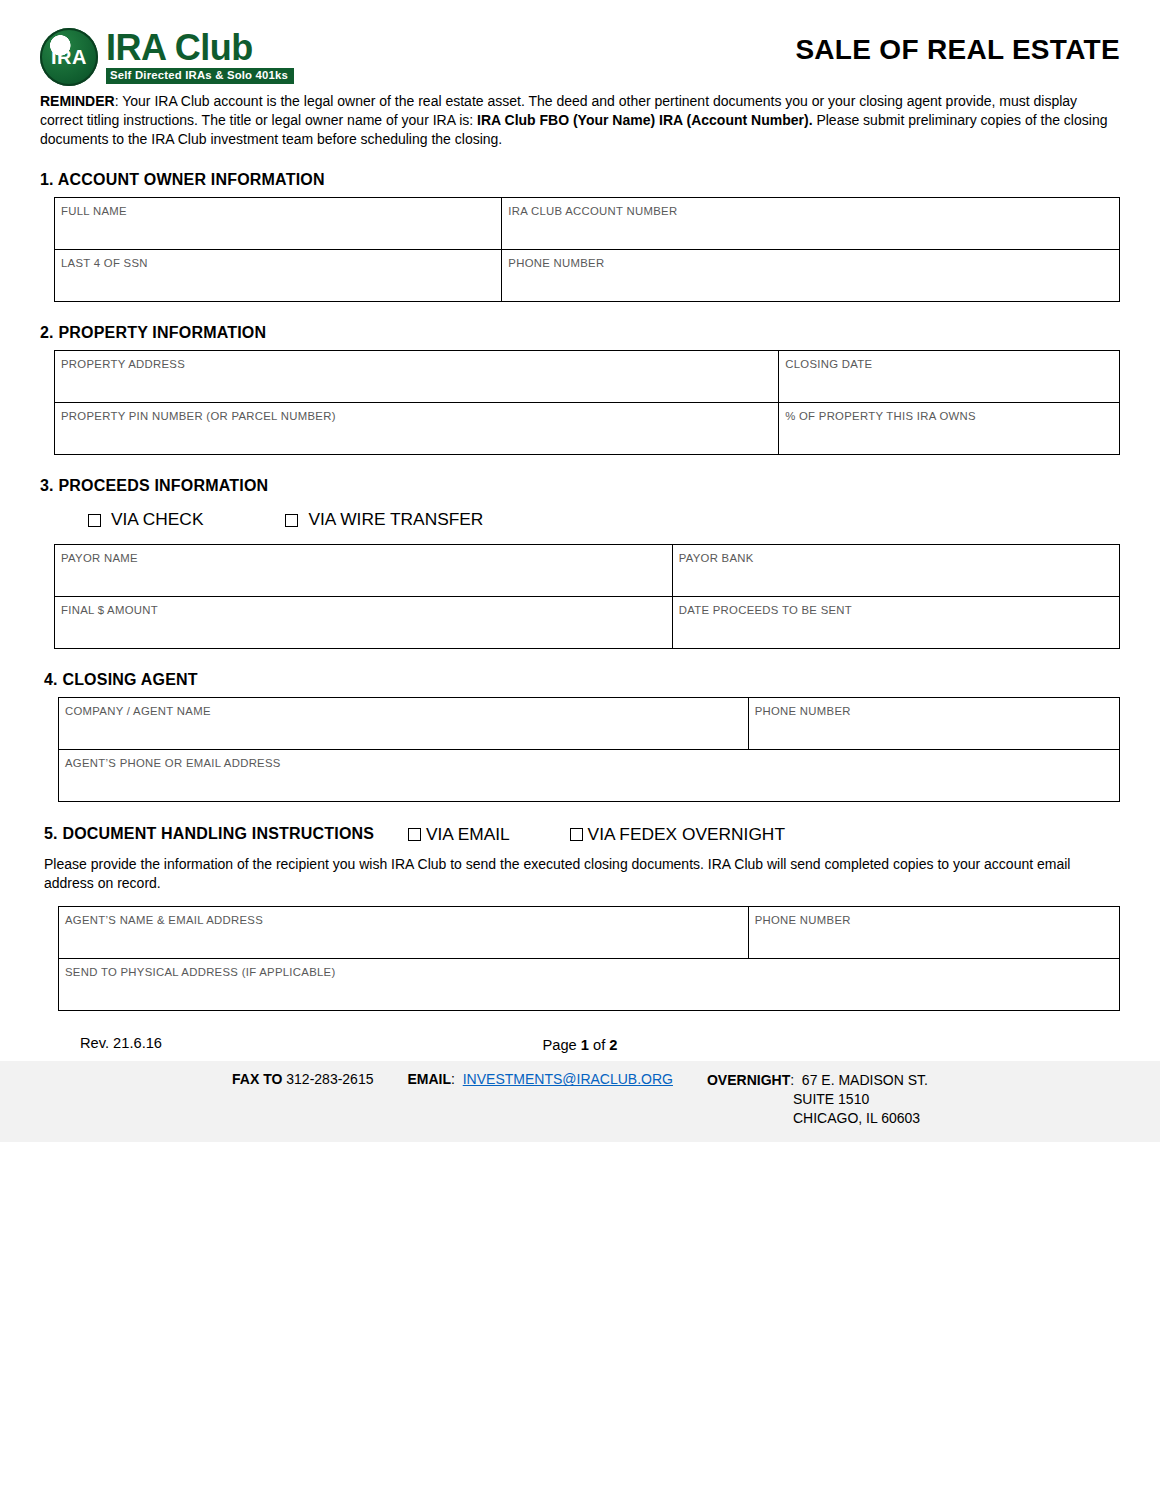IRA Club
Self Directed IRAs & Solo 401ks
SALE OF REAL ESTATE
REMINDER: Your IRA Club account is the legal owner of the real estate asset. The deed and other pertinent documents you or your closing agent provide, must display correct titling instructions. The title or legal owner name of your IRA is: IRA Club FBO (Your Name) IRA (Account Number). Please submit preliminary copies of the closing documents to the IRA Club investment team before scheduling the closing.
1. ACCOUNT OWNER INFORMATION
| FULL NAME | IRA CLUB ACCOUNT NUMBER |
| LAST 4 OF SSN | PHONE NUMBER |
2. PROPERTY INFORMATION
| PROPERTY ADDRESS | CLOSING DATE |
| PROPERTY PIN NUMBER (OR PARCEL NUMBER) | % OF PROPERTY THIS IRA OWNS |
3. PROCEEDS INFORMATION
VIA CHECK VIA WIRE TRANSFER
| PAYOR NAME | PAYOR BANK |
| FINAL $ AMOUNT | DATE PROCEEDS TO BE SENT |
4. CLOSING AGENT
| COMPANY / AGENT NAME | PHONE NUMBER |
| AGENT’S PHONE OR EMAIL ADDRESS |
5. DOCUMENT HANDLING INSTRUCTIONS
VIA EMAIL VIA FEDEX OVERNIGHT
Please provide the information of the recipient you wish IRA Club to send the executed closing documents. IRA Club will send completed copies to your account email address on record.
| AGENT’S NAME & EMAIL ADDRESS | PHONE NUMBER |
| SEND TO PHYSICAL ADDRESS (IF APPLICABLE) |
Page 1 of 2
Rev. 21.6.16
FAX TO 312-283-2615
EMAIL: INVESTMENTS@IRACLUB.ORG
OVERNIGHT: 67 E. MADISON ST.
SUITE 1510
CHICAGO, IL 60603